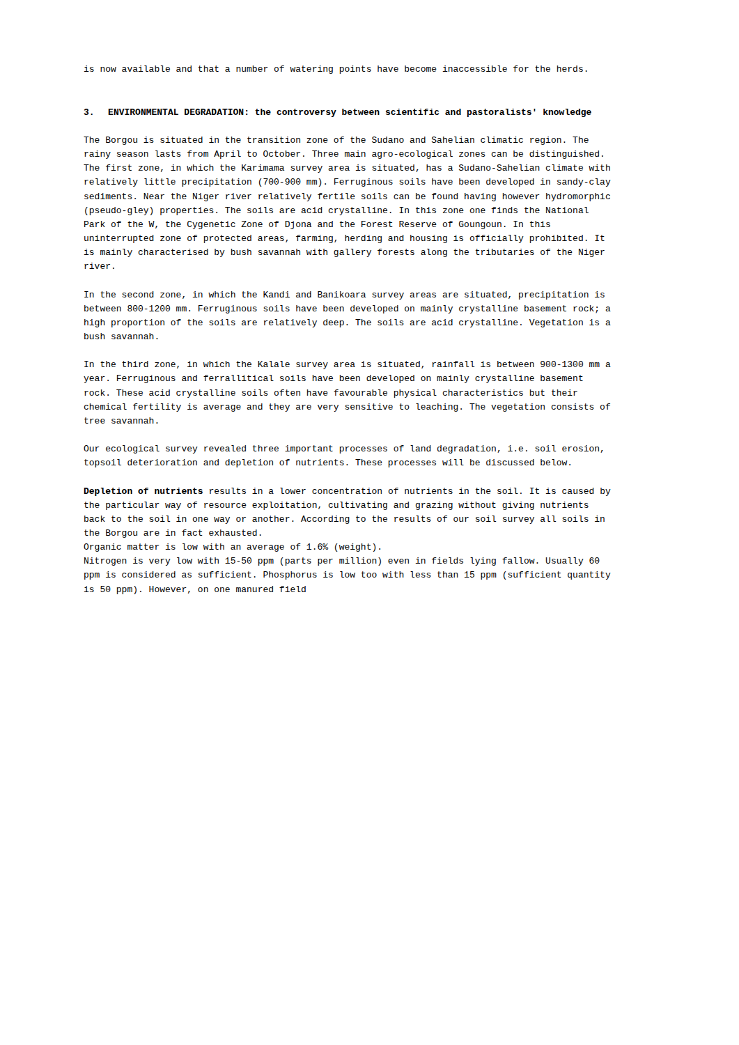is now available and that a number of watering points have become inaccessible for the herds.
3. ENVIRONMENTAL DEGRADATION: the controversy between scientific and pastoralists' knowledge
The Borgou is situated in the transition zone of the Sudano and Sahelian climatic region. The rainy season lasts from April to October. Three main agro-ecological zones can be distinguished. The first zone, in which the Karimama survey area is situated, has a Sudano-Sahelian climate with relatively little precipitation (700-900 mm). Ferruginous soils have been developed in sandy-clay sediments. Near the Niger river relatively fertile soils can be found having however hydromorphic (pseudo-gley) properties. The soils are acid crystalline. In this zone one finds the National Park of the W, the Cygenetic Zone of Djona and the Forest Reserve of Goungoun. In this uninterrupted zone of protected areas, farming, herding and housing is officially prohibited. It is mainly characterised by bush savannah with gallery forests along the tributaries of the Niger river.
In the second zone, in which the Kandi and Banikoara survey areas are situated, precipitation is between 800-1200 mm. Ferruginous soils have been developed on mainly crystalline basement rock; a high proportion of the soils are relatively deep. The soils are acid crystalline. Vegetation is a bush savannah.
In the third zone, in which the Kalale survey area is situated, rainfall is between 900-1300 mm a year. Ferruginous and ferrallitical soils have been developed on mainly crystalline basement rock. These acid crystalline soils often have favourable physical characteristics but their chemical fertility is average and they are very sensitive to leaching. The vegetation consists of tree savannah.
Our ecological survey revealed three important processes of land degradation, i.e. soil erosion, topsoil deterioration and depletion of nutrients. These processes will be discussed below.
Depletion of nutrients results in a lower concentration of nutrients in the soil. It is caused by the particular way of resource exploitation, cultivating and grazing without giving nutrients back to the soil in one way or another. According to the results of our soil survey all soils in the Borgou are in fact exhausted.
Organic matter is low with an average of 1.6% (weight).
Nitrogen is very low with 15-50 ppm (parts per million) even in fields lying fallow. Usually 60 ppm is considered as sufficient. Phosphorus is low too with less than 15 ppm (sufficient quantity is 50 ppm). However, on one manured field